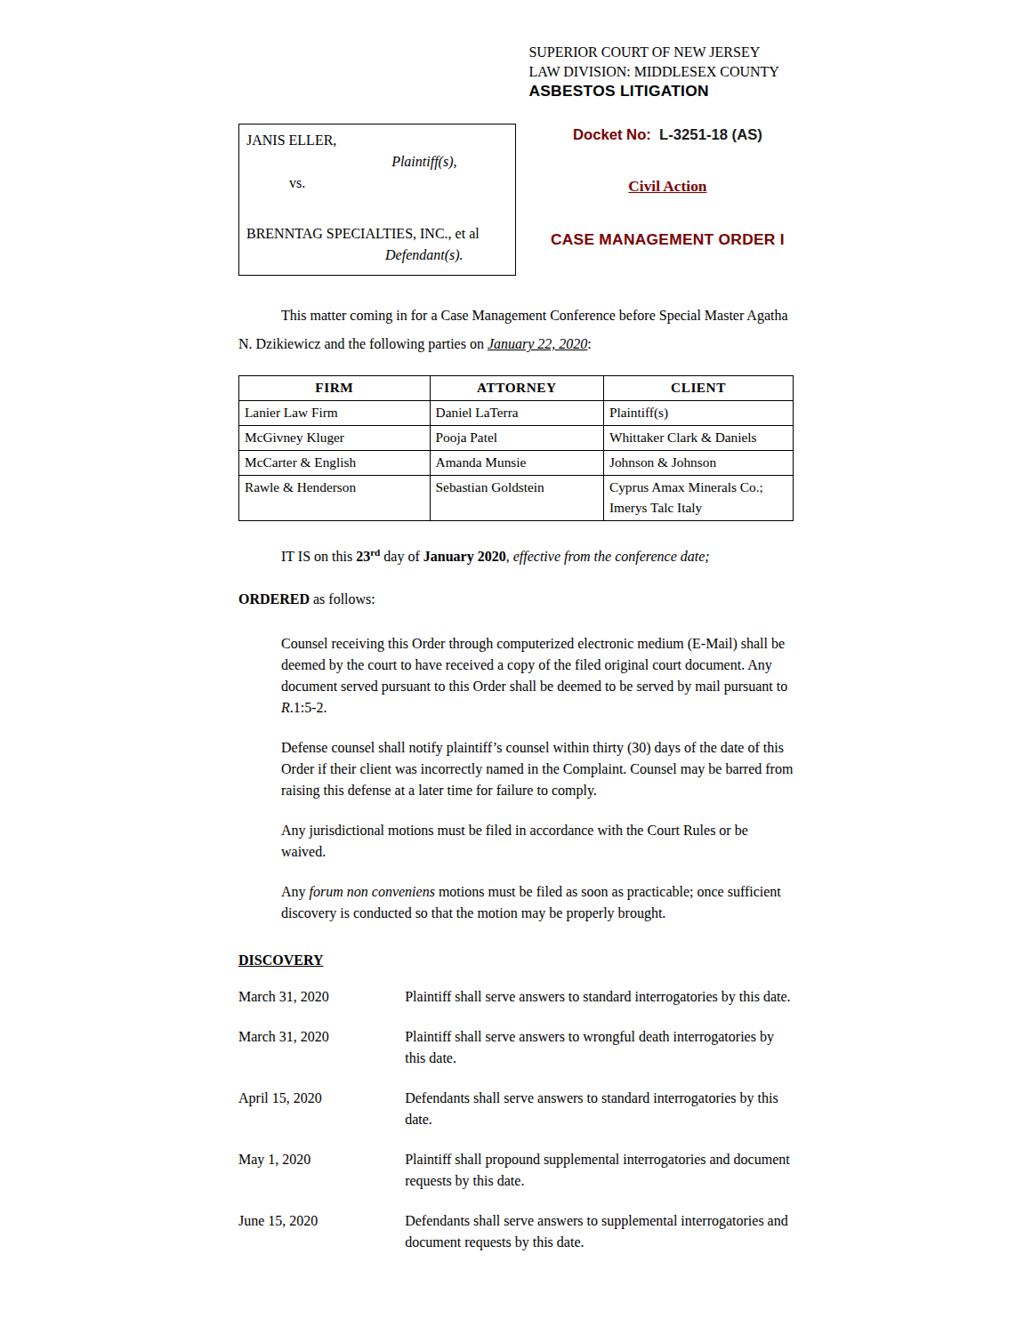SUPERIOR COURT OF NEW JERSEY
LAW DIVISION: MIDDLESEX COUNTY
ASBESTOS LITIGATION
JANIS ELLER,
Plaintiff(s),
vs.
BRENNTAG SPECIALTIES, INC., et al
Defendant(s).
Docket No: L-3251-18 (AS)
Civil Action
CASE MANAGEMENT ORDER I
This matter coming in for a Case Management Conference before Special Master Agatha N. Dzikiewicz and the following parties on January 22, 2020:
| FIRM | ATTORNEY | CLIENT |
| --- | --- | --- |
| Lanier Law Firm | Daniel LaTerra | Plaintiff(s) |
| McGivney Kluger | Pooja Patel | Whittaker Clark & Daniels |
| McCarter & English | Amanda Munsie | Johnson & Johnson |
| Rawle & Henderson | Sebastian Goldstein | Cyprus Amax Minerals Co.; Imerys Talc Italy |
IT IS on this 23rd day of January 2020, effective from the conference date;
ORDERED as follows:
Counsel receiving this Order through computerized electronic medium (E-Mail) shall be deemed by the court to have received a copy of the filed original court document. Any document served pursuant to this Order shall be deemed to be served by mail pursuant to R.1:5-2.
Defense counsel shall notify plaintiff’s counsel within thirty (30) days of the date of this Order if their client was incorrectly named in the Complaint. Counsel may be barred from raising this defense at a later time for failure to comply.
Any jurisdictional motions must be filed in accordance with the Court Rules or be waived.
Any forum non conveniens motions must be filed as soon as practicable; once sufficient discovery is conducted so that the motion may be properly brought.
DISCOVERY
| March 31, 2020 | Plaintiff shall serve answers to standard interrogatories by this date. |
| March 31, 2020 | Plaintiff shall serve answers to wrongful death interrogatories by this date. |
| April 15, 2020 | Defendants shall serve answers to standard interrogatories by this date. |
| May 1, 2020 | Plaintiff shall propound supplemental interrogatories and document requests by this date. |
| June 15, 2020 | Defendants shall serve answers to supplemental interrogatories and document requests by this date. |